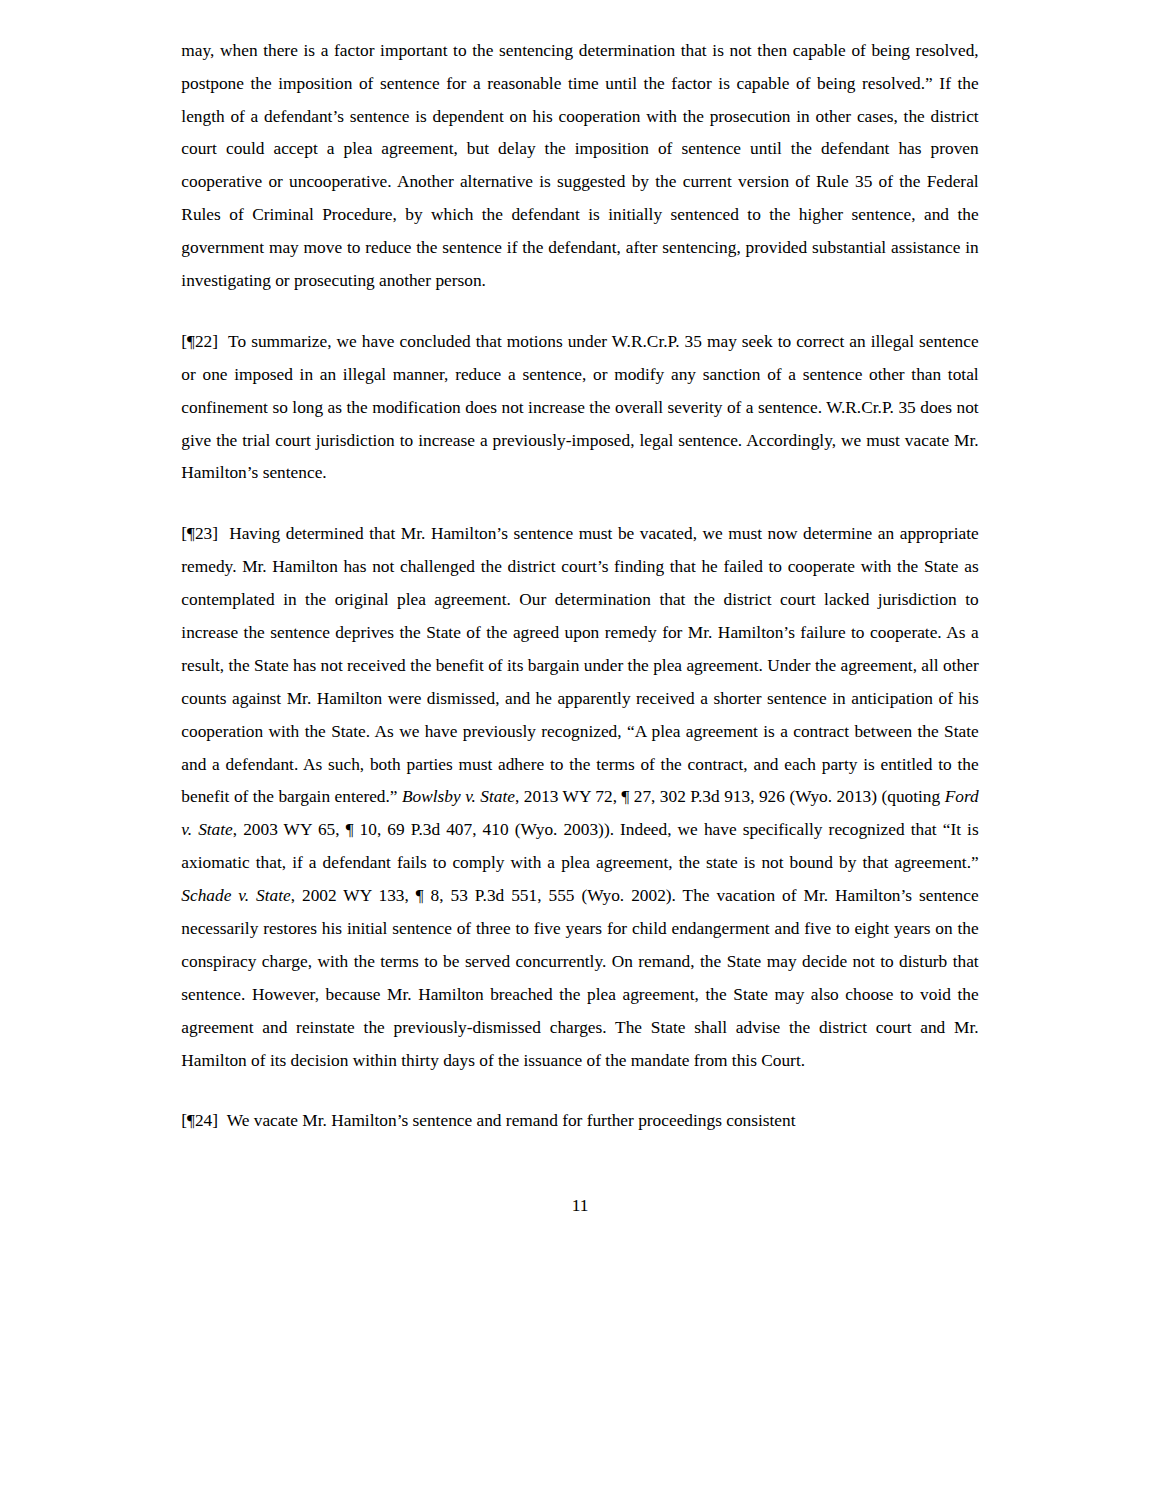may, when there is a factor important to the sentencing determination that is not then capable of being resolved, postpone the imposition of sentence for a reasonable time until the factor is capable of being resolved.” If the length of a defendant’s sentence is dependent on his cooperation with the prosecution in other cases, the district court could accept a plea agreement, but delay the imposition of sentence until the defendant has proven cooperative or uncooperative. Another alternative is suggested by the current version of Rule 35 of the Federal Rules of Criminal Procedure, by which the defendant is initially sentenced to the higher sentence, and the government may move to reduce the sentence if the defendant, after sentencing, provided substantial assistance in investigating or prosecuting another person.
[¶22] To summarize, we have concluded that motions under W.R.Cr.P. 35 may seek to correct an illegal sentence or one imposed in an illegal manner, reduce a sentence, or modify any sanction of a sentence other than total confinement so long as the modification does not increase the overall severity of a sentence. W.R.Cr.P. 35 does not give the trial court jurisdiction to increase a previously-imposed, legal sentence. Accordingly, we must vacate Mr. Hamilton’s sentence.
[¶23] Having determined that Mr. Hamilton’s sentence must be vacated, we must now determine an appropriate remedy. Mr. Hamilton has not challenged the district court’s finding that he failed to cooperate with the State as contemplated in the original plea agreement. Our determination that the district court lacked jurisdiction to increase the sentence deprives the State of the agreed upon remedy for Mr. Hamilton’s failure to cooperate. As a result, the State has not received the benefit of its bargain under the plea agreement. Under the agreement, all other counts against Mr. Hamilton were dismissed, and he apparently received a shorter sentence in anticipation of his cooperation with the State. As we have previously recognized, “A plea agreement is a contract between the State and a defendant. As such, both parties must adhere to the terms of the contract, and each party is entitled to the benefit of the bargain entered.” Bowlsby v. State, 2013 WY 72, ¶ 27, 302 P.3d 913, 926 (Wyo. 2013) (quoting Ford v. State, 2003 WY 65, ¶ 10, 69 P.3d 407, 410 (Wyo. 2003)). Indeed, we have specifically recognized that “It is axiomatic that, if a defendant fails to comply with a plea agreement, the state is not bound by that agreement.” Schade v. State, 2002 WY 133, ¶ 8, 53 P.3d 551, 555 (Wyo. 2002). The vacation of Mr. Hamilton’s sentence necessarily restores his initial sentence of three to five years for child endangerment and five to eight years on the conspiracy charge, with the terms to be served concurrently. On remand, the State may decide not to disturb that sentence. However, because Mr. Hamilton breached the plea agreement, the State may also choose to void the agreement and reinstate the previously-dismissed charges. The State shall advise the district court and Mr. Hamilton of its decision within thirty days of the issuance of the mandate from this Court.
[¶24] We vacate Mr. Hamilton’s sentence and remand for further proceedings consistent
11